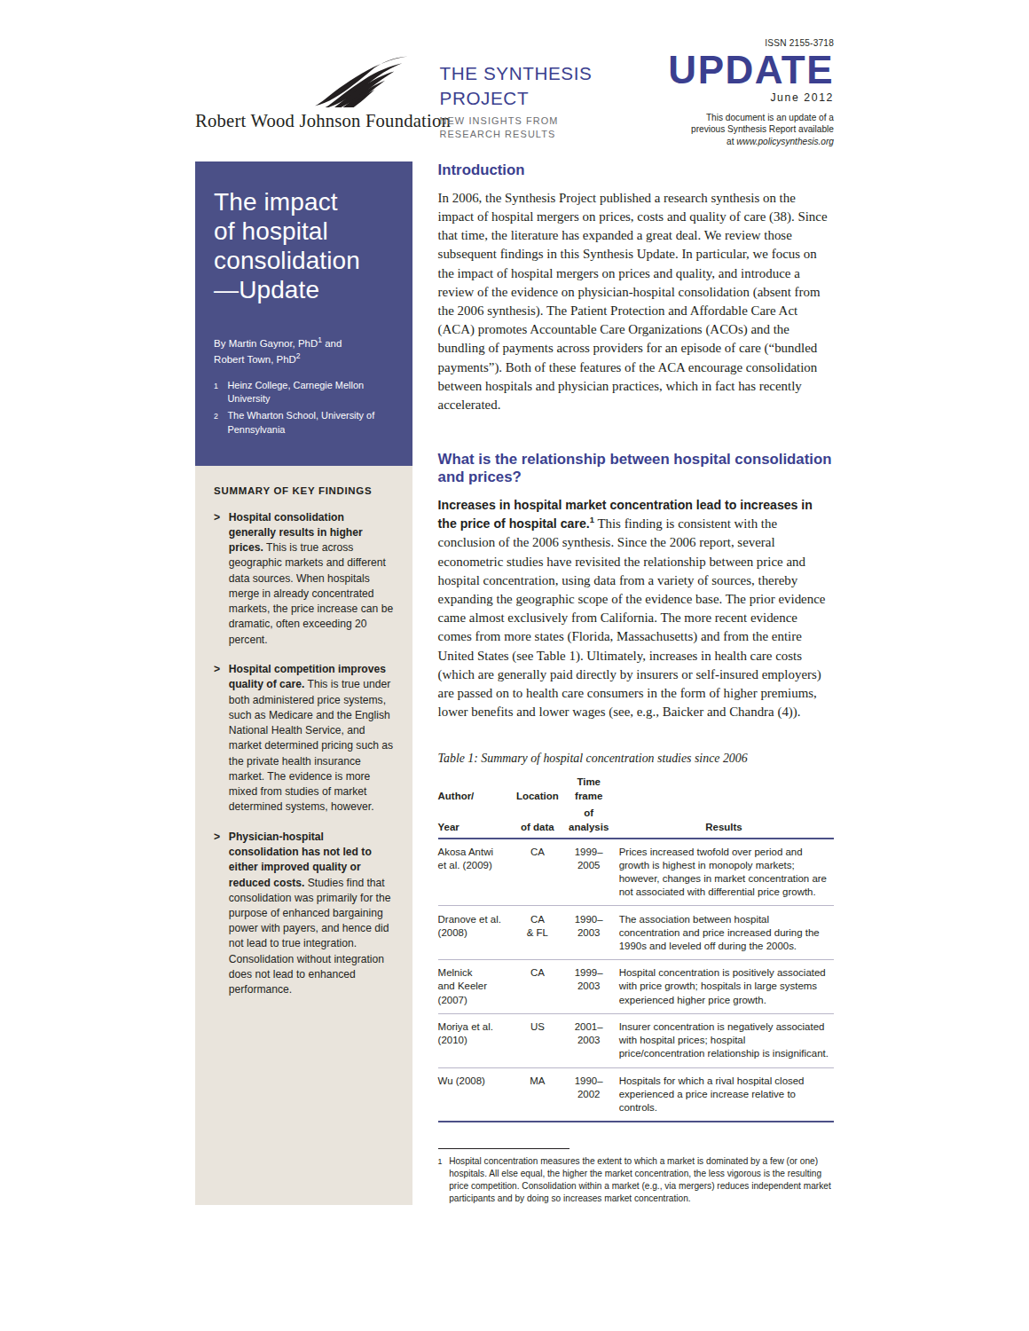Robert Wood Johnson Foundation
THE SYNTHESIS PROJECT
NEW INSIGHTS FROM RESEARCH RESULTS
ISSN 2155-3718
UPDATE
June 2012
This document is an update of a
previous Synthesis Report available
at www.policysynthesis.org
The impact
of hospital
consolidation
—Update
By Martin Gaynor, PhD1 and
Robert Town, PhD2
1 Heinz College, Carnegie Mellon University
2 The Wharton School, University of Pennsylvania
SUMMARY OF KEY FINDINGS
> Hospital consolidation generally results in higher prices. This is true across geographic markets and different data sources. When hospitals merge in already concentrated markets, the price increase can be dramatic, often exceeding 20 percent.
> Hospital competition improves quality of care. This is true under both administered price systems, such as Medicare and the English National Health Service, and market determined pricing such as the private health insurance market. The evidence is more mixed from studies of market determined systems, however.
> Physician-hospital consolidation has not led to either improved quality or reduced costs. Studies find that consolidation was primarily for the purpose of enhanced bargaining power with payers, and hence did not lead to true integration. Consolidation without integration does not lead to enhanced performance.
Introduction
In 2006, the Synthesis Project published a research synthesis on the impact of hospital mergers on prices, costs and quality of care (38). Since that time, the literature has expanded a great deal. We review those subsequent findings in this Synthesis Update. In particular, we focus on the impact of hospital mergers on prices and quality, and introduce a review of the evidence on physician-hospital consolidation (absent from the 2006 synthesis). The Patient Protection and Affordable Care Act (ACA) promotes Accountable Care Organizations (ACOs) and the bundling of payments across providers for an episode of care (“bundled payments”). Both of these features of the ACA encourage consolidation between hospitals and physician practices, which in fact has recently accelerated.
What is the relationship between hospital consolidation
and prices?
Increases in hospital market concentration lead to increases in the price of hospital care.1 This finding is consistent with the conclusion of the 2006 synthesis. Since the 2006 report, several econometric studies have revisited the relationship between price and hospital concentration, using data from a variety of sources, thereby expanding the geographic scope of the evidence base. The prior evidence came almost exclusively from California. The more recent evidence comes from more states (Florida, Massachusetts) and from the entire United States (see Table 1). Ultimately, increases in health care costs (which are generally paid directly by insurers or self-insured employers) are passed on to health care consumers in the form of higher premiums, lower benefits and lower wages (see, e.g., Baicker and Chandra (4)).
Table 1: Summary of hospital concentration studies since 2006
| Author/ | Location | Time frame | |
| --- | --- | --- | --- |
| Year | of data | of analysis | Results |
| Akosa Antwi et al. (2009) | CA | 1999–2005 | Prices increased twofold over period and growth is highest in monopoly markets; however, changes in market concentration are not associated with differential price growth. |
| Dranove et al. (2008) | CA & FL | 1990–2003 | The association between hospital concentration and price increased during the 1990s and leveled off during the 2000s. |
| Melnick and Keeler (2007) | CA | 1999–2003 | Hospital concentration is positively associated with price growth; hospitals in large systems experienced higher price growth. |
| Moriya et al. (2010) | US | 2001–2003 | Insurer concentration is negatively associated with hospital prices; hospital price/concentration relationship is insignificant. |
| Wu (2008) | MA | 1990–2002 | Hospitals for which a rival hospital closed experienced a price increase relative to controls. |
1 Hospital concentration measures the extent to which a market is dominated by a few (or one) hospitals. All else equal, the higher the market concentration, the less vigorous is the resulting price competition. Consolidation within a market (e.g., via mergers) reduces independent market participants and by doing so increases market concentration.